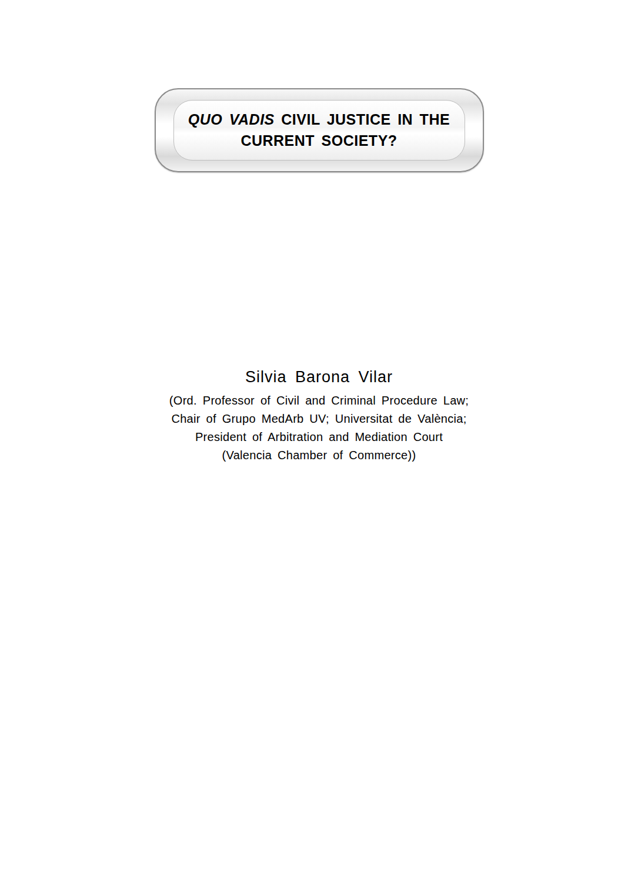QUO VADIS CIVIL JUSTICE IN THE
CURRENT SOCIETY?
Silvia Barona Vilar
(Ord. Professor of Civil and Criminal Procedure Law; Chair of Grupo MedArb UV; Universitat de València; President of Arbitration and Mediation Court (Valencia Chamber of Commerce))